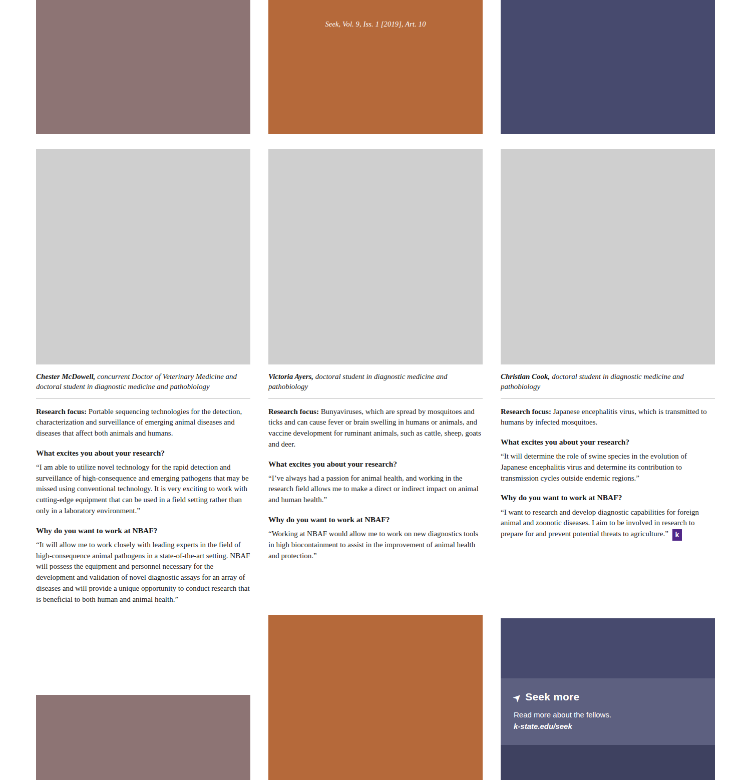Seek, Vol. 9, Iss. 1 [2019], Art. 10
Chester McDowell, concurrent Doctor of Veterinary Medicine and doctoral student in diagnostic medicine and pathobiology
Research focus: Portable sequencing technologies for the detection, characterization and surveillance of emerging animal diseases and diseases that affect both animals and humans.
What excites you about your research?
“I am able to utilize novel technology for the rapid detection and surveillance of high-consequence and emerging pathogens that may be missed using conventional technology. It is very exciting to work with cutting-edge equipment that can be used in a field setting rather than only in a laboratory environment.”
Why do you want to work at NBAF?
“It will allow me to work closely with leading experts in the field of high-consequence animal pathogens in a state-of-the-art setting. NBAF will possess the equipment and personnel necessary for the development and validation of novel diagnostic assays for an array of diseases and will provide a unique opportunity to conduct research that is beneficial to both human and animal health.”
Victoria Ayers, doctoral student in diagnostic medicine and pathobiology
Research focus: Bunyaviruses, which are spread by mosquitoes and ticks and can cause fever or brain swelling in humans or animals, and vaccine development for ruminant animals, such as cattle, sheep, goats and deer.
What excites you about your research?
“I’ve always had a passion for animal health, and working in the research field allows me to make a direct or indirect impact on animal and human health.”
Why do you want to work at NBAF?
“Working at NBAF would allow me to work on new diagnostics tools in high biocontainment to assist in the improvement of animal health and protection.”
Christian Cook, doctoral student in diagnostic medicine and pathobiology
Research focus: Japanese encephalitis virus, which is transmitted to humans by infected mosquitoes.
What excites you about your research?
“It will determine the role of swine species in the evolution of Japanese encephalitis virus and determine its contribution to transmission cycles outside endemic regions.”
Why do you want to work at NBAF?
“I want to research and develop diagnostic capabilities for foreign animal and zoonotic diseases. I aim to be involved in research to prepare for and prevent potential threats to agriculture.” k
➤Seek more
Read more about the fellows.
k-state.edu/seek